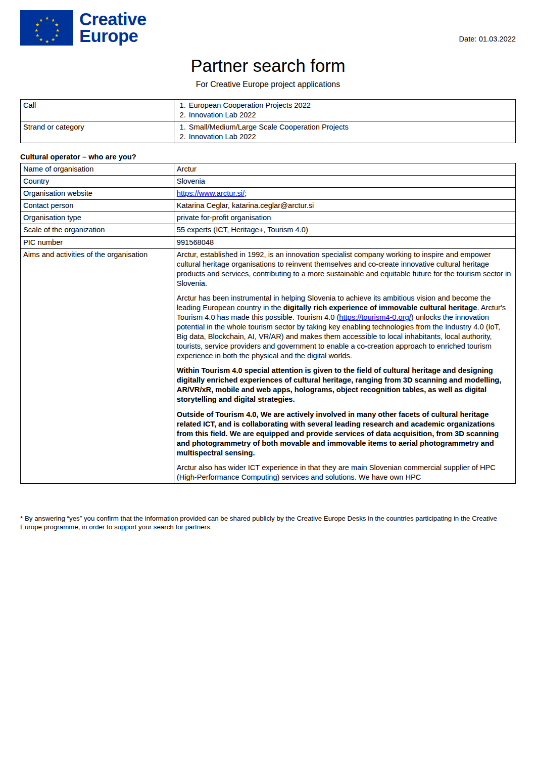★ ★ ★ ★ ★ ★ ★ ★ ★ ★ ★ ★
Creative
Europe
Date: 01.03.2022
Partner search form
For Creative Europe project applications
| Call | European Cooperation Projects 2022 Innovation Lab 2022 |
| Strand or category | Small/Medium/Large Scale Cooperation Projects Innovation Lab 2022 |
Cultural operator – who are you?
| Name of organisation | Arctur |
| Country | Slovenia |
| Organisation website | https://www.arctur.si/ ; |
| Contact person | Katarina Ceglar, katarina.ceglar@arctur.si |
| Organisation type | private for-profit organisation |
| Scale of the organization | 55 experts (ICT, Heritage+, Tourism 4.0) |
| PIC number | 991568048 |
| Aims and activities of the organisation | Arctur, established in 1992, is an innovation specialist company working to inspire and empower cultural heritage organisations to reinvent themselves and co-create innovative cultural heritage products and services, contributing to a more sustainable and equitable future for the tourism sector in Slovenia. Arctur has been instrumental in helping Slovenia to achieve its ambitious vision and become the leading European country in the digitally rich experience of immovable cultural heritage . Arctur's Tourism 4.0 has made this possible. Tourism 4.0 ( https://tourism4-0.org/ ) unlocks the innovation potential in the whole tourism sector by taking key enabling technologies from the Industry 4.0 (IoT, Big data, Blockchain, AI, VR/AR) and makes them accessible to local inhabitants, local authority, tourists, service providers and government to enable a co-creation approach to enriched tourism experience in both the physical and the digital worlds. Within Tourism 4.0 special attention is given to the field of cultural heritage and designing digitally enriched experiences of cultural heritage, ranging from 3D scanning and modelling, AR/VR/xR, mobile and web apps, holograms, object recognition tables, as well as digital storytelling and digital strategies. Outside of Tourism 4.0, We are actively involved in many other facets of cultural heritage related ICT, and is collaborating with several leading research and academic organizations from this field. We are equipped and provide services of data acquisition, from 3D scanning and photogrammetry of both movable and immovable items to aerial photogrammetry and multispectral sensing. Arctur also has wider ICT experience in that they are main Slovenian commercial supplier of HPC (High-Performance Computing) services and solutions. We have own HPC |
* By answering “yes” you confirm that the information provided can be shared publicly by the Creative Europe Desks in the countries participating in the Creative Europe programme, in order to support your search for partners.